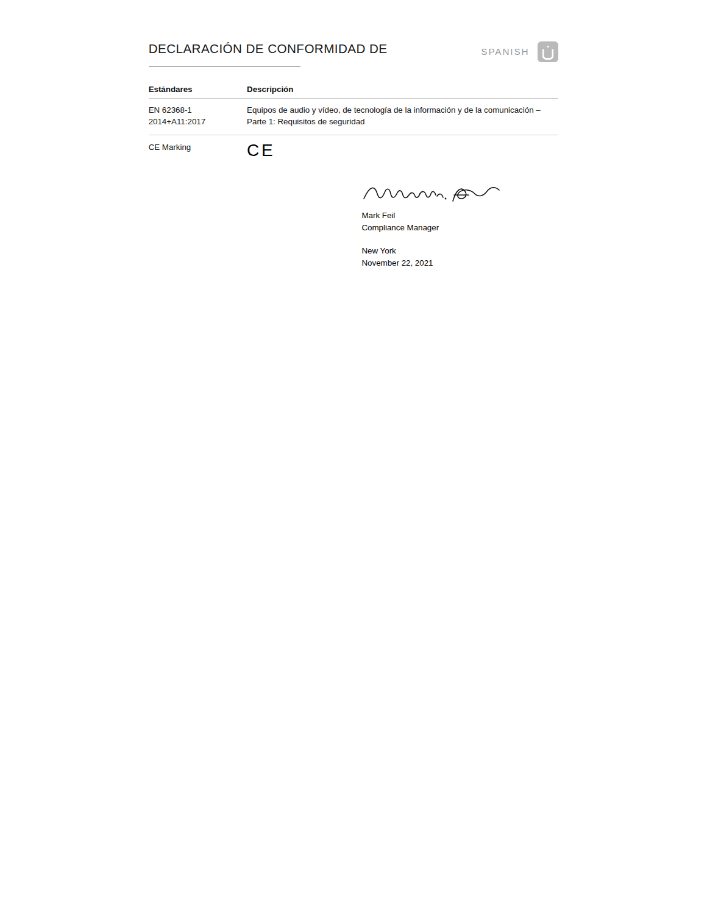DECLARACIÓN DE CONFORMIDAD DE
SPANISH
| Estándares | Descripción |
| --- | --- |
| EN 62368-1 2014+A11:2017 | Equipos de audio y vídeo, de tecnología de la información y de la comunicación – Parte 1: Requisitos de seguridad |
| CE Marking | C E |
Mark Feil
Compliance Manager
New York
November 22, 2021